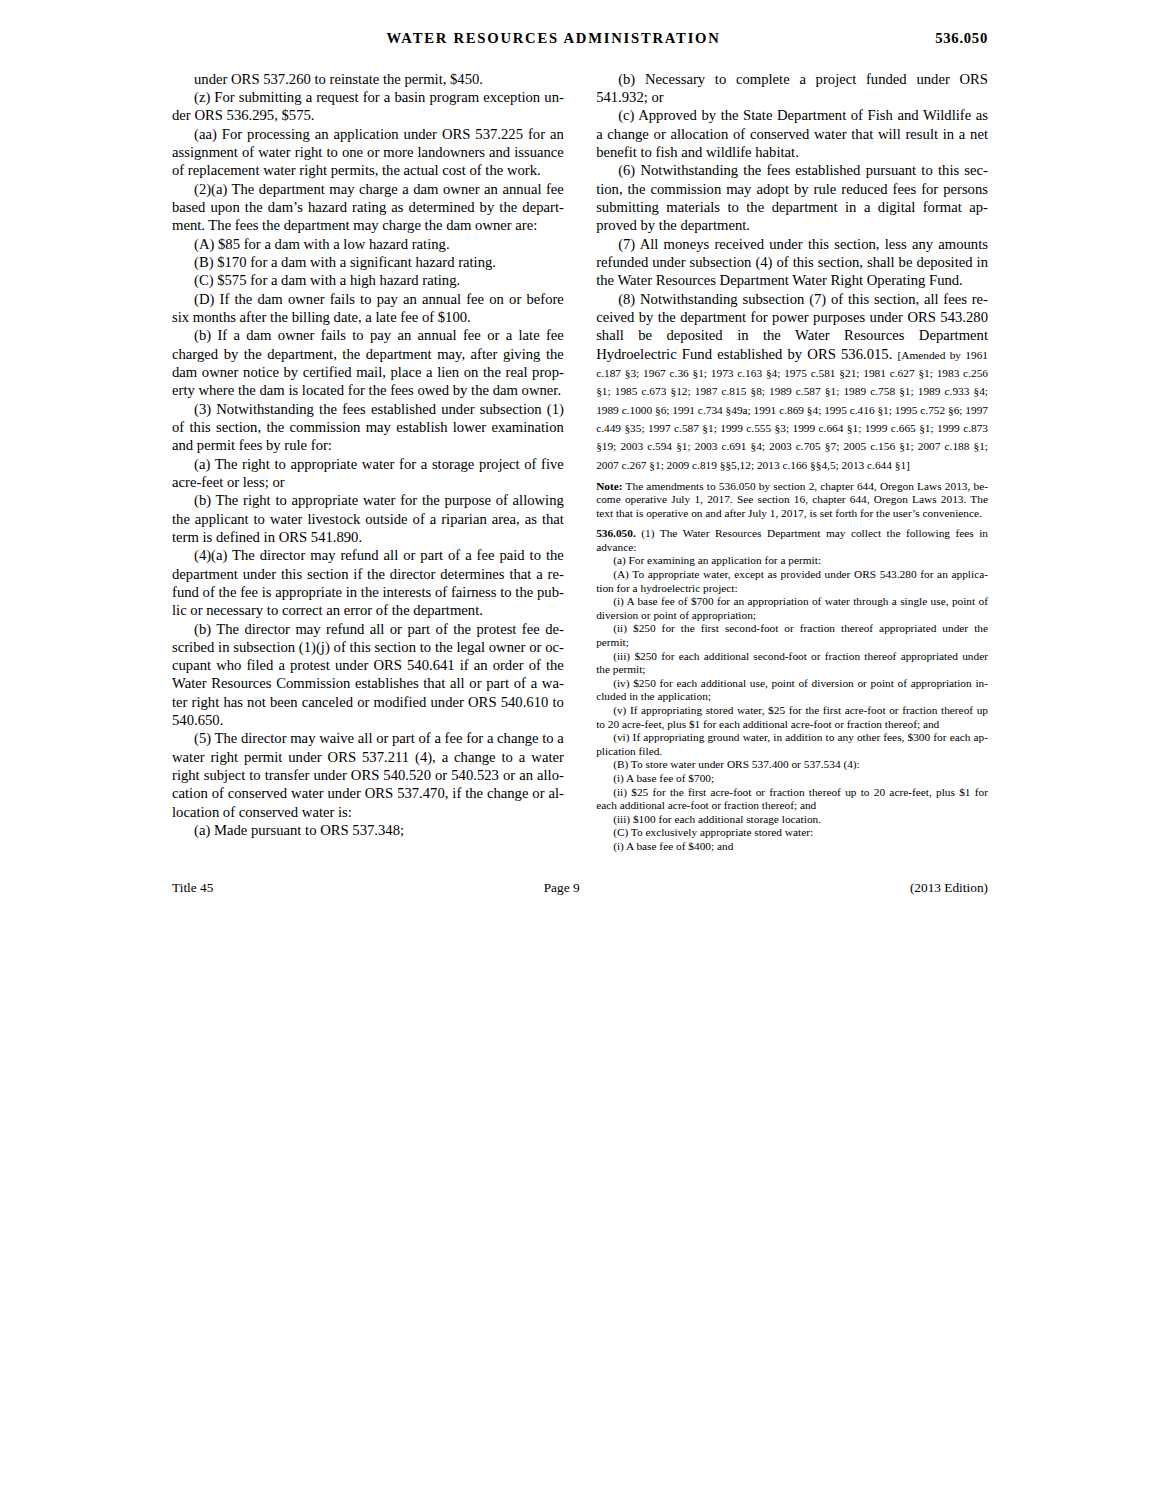WATER RESOURCES ADMINISTRATION 536.050
under ORS 537.260 to reinstate the permit, $450.
(z) For submitting a request for a basin program exception under ORS 536.295, $575.
(aa) For processing an application under ORS 537.225 for an assignment of water right to one or more landowners and issuance of replacement water right permits, the actual cost of the work.
(2)(a) The department may charge a dam owner an annual fee based upon the dam’s hazard rating as determined by the department. The fees the department may charge the dam owner are:
(A) $85 for a dam with a low hazard rating.
(B) $170 for a dam with a significant hazard rating.
(C) $575 for a dam with a high hazard rating.
(D) If the dam owner fails to pay an annual fee on or before six months after the billing date, a late fee of $100.
(b) If a dam owner fails to pay an annual fee or a late fee charged by the department, the department may, after giving the dam owner notice by certified mail, place a lien on the real property where the dam is located for the fees owed by the dam owner.
(3) Notwithstanding the fees established under subsection (1) of this section, the commission may establish lower examination and permit fees by rule for:
(a) The right to appropriate water for a storage project of five acre-feet or less; or
(b) The right to appropriate water for the purpose of allowing the applicant to water livestock outside of a riparian area, as that term is defined in ORS 541.890.
(4)(a) The director may refund all or part of a fee paid to the department under this section if the director determines that a refund of the fee is appropriate in the interests of fairness to the public or necessary to correct an error of the department.
(b) The director may refund all or part of the protest fee described in subsection (1)(j) of this section to the legal owner or occupant who filed a protest under ORS 540.641 if an order of the Water Resources Commission establishes that all or part of a water right has not been canceled or modified under ORS 540.610 to 540.650.
(5) The director may waive all or part of a fee for a change to a water right permit under ORS 537.211 (4), a change to a water right subject to transfer under ORS 540.520 or 540.523 or an allocation of conserved water under ORS 537.470, if the change or allocation of conserved water is:
(a) Made pursuant to ORS 537.348;
(b) Necessary to complete a project funded under ORS 541.932; or
(c) Approved by the State Department of Fish and Wildlife as a change or allocation of conserved water that will result in a net benefit to fish and wildlife habitat.
(6) Notwithstanding the fees established pursuant to this section, the commission may adopt by rule reduced fees for persons submitting materials to the department in a digital format approved by the department.
(7) All moneys received under this section, less any amounts refunded under subsection (4) of this section, shall be deposited in the Water Resources Department Water Right Operating Fund.
(8) Notwithstanding subsection (7) of this section, all fees received by the department for power purposes under ORS 543.280 shall be deposited in the Water Resources Department Hydroelectric Fund established by ORS 536.015. [Amended by 1961 c.187 §3; 1967 c.36 §1; 1973 c.163 §4; 1975 c.581 §21; 1981 c.627 §1; 1983 c.256 §1; 1985 c.673 §12; 1987 c.815 §8; 1989 c.587 §1; 1989 c.758 §1; 1989 c.933 §4; 1989 c.1000 §6; 1991 c.734 §49a; 1991 c.869 §4; 1995 c.416 §1; 1995 c.752 §6; 1997 c.449 §35; 1997 c.587 §1; 1999 c.555 §3; 1999 c.664 §1; 1999 c.665 §1; 1999 c.873 §19; 2003 c.594 §1; 2003 c.691 §4; 2003 c.705 §7; 2005 c.156 §1; 2007 c.188 §1; 2007 c.267 §1; 2009 c.819 §§5,12; 2013 c.166 §§4,5; 2013 c.644 §1]
Note: The amendments to 536.050 by section 2, chapter 644, Oregon Laws 2013, become operative July 1, 2017. See section 16, chapter 644, Oregon Laws 2013. The text that is operative on and after July 1, 2017, is set forth for the user’s convenience.
536.050. (1) The Water Resources Department may collect the following fees in advance:
(a) For examining an application for a permit:
(A) To appropriate water, except as provided under ORS 543.280 for an application for a hydroelectric project:
(i) A base fee of $700 for an appropriation of water through a single use, point of diversion or point of appropriation;
(ii) $250 for the first second-foot or fraction thereof appropriated under the permit;
(iii) $250 for each additional second-foot or fraction thereof appropriated under the permit;
(iv) $250 for each additional use, point of diversion or point of appropriation included in the application;
(v) If appropriating stored water, $25 for the first acre-foot or fraction thereof up to 20 acre-feet, plus $1 for each additional acre-foot or fraction thereof; and
(vi) If appropriating ground water, in addition to any other fees, $300 for each application filed.
(B) To store water under ORS 537.400 or 537.534 (4):
(i) A base fee of $700;
(ii) $25 for the first acre-foot or fraction thereof up to 20 acre-feet, plus $1 for each additional acre-foot or fraction thereof; and
(iii) $100 for each additional storage location.
(C) To exclusively appropriate stored water:
(i) A base fee of $400; and
Title 45 Page 9 (2013 Edition)